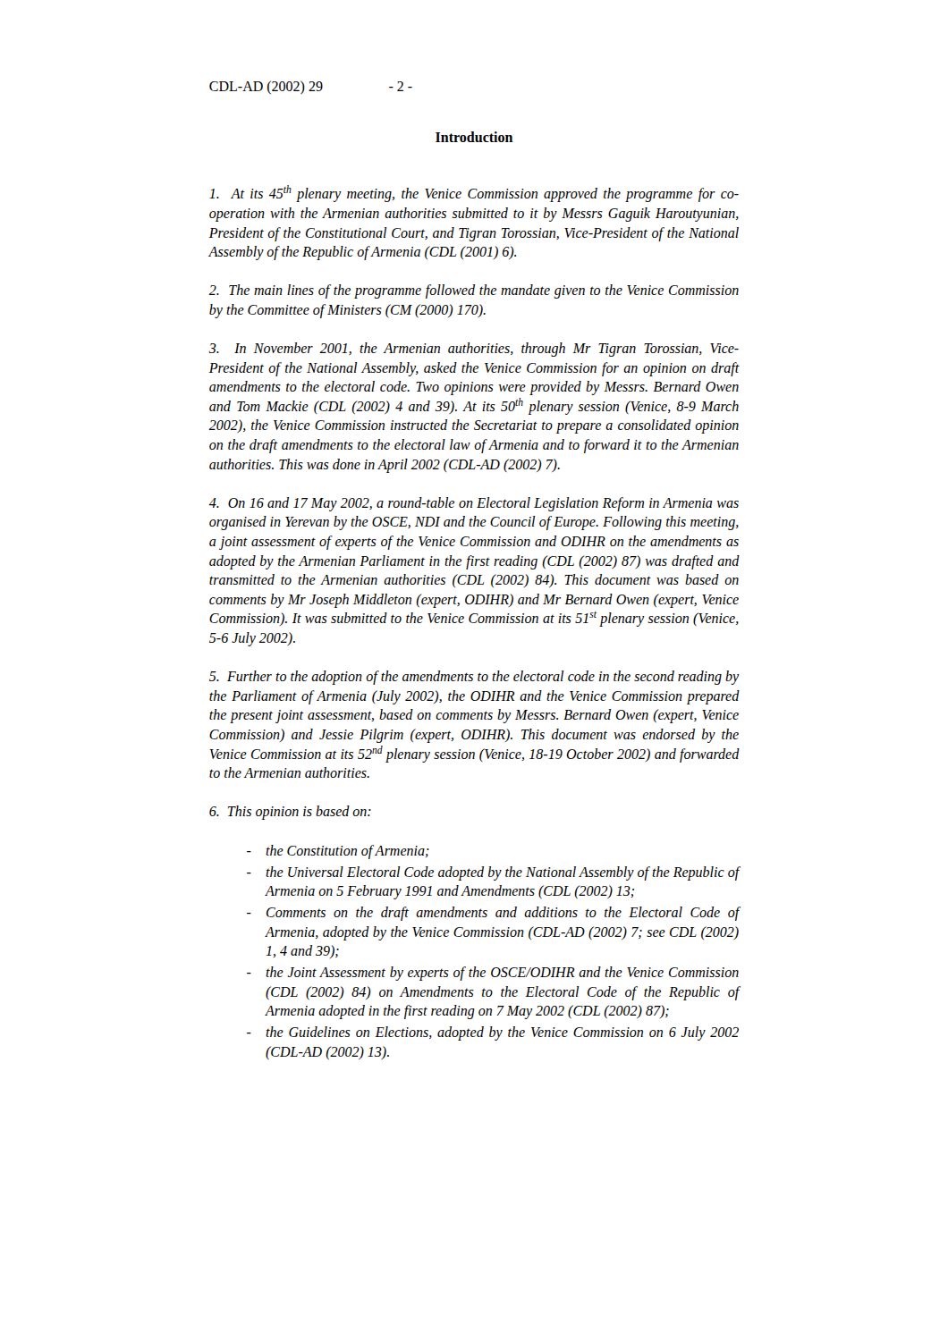CDL-AD (2002) 29 - 2 -
Introduction
1. At its 45th plenary meeting, the Venice Commission approved the programme for co-operation with the Armenian authorities submitted to it by Messrs Gaguik Haroutyunian, President of the Constitutional Court, and Tigran Torossian, Vice-President of the National Assembly of the Republic of Armenia (CDL (2001) 6).
2. The main lines of the programme followed the mandate given to the Venice Commission by the Committee of Ministers (CM (2000) 170).
3. In November 2001, the Armenian authorities, through Mr Tigran Torossian, Vice-President of the National Assembly, asked the Venice Commission for an opinion on draft amendments to the electoral code. Two opinions were provided by Messrs. Bernard Owen and Tom Mackie (CDL (2002) 4 and 39). At its 50th plenary session (Venice, 8-9 March 2002), the Venice Commission instructed the Secretariat to prepare a consolidated opinion on the draft amendments to the electoral law of Armenia and to forward it to the Armenian authorities. This was done in April 2002 (CDL-AD (2002) 7).
4. On 16 and 17 May 2002, a round-table on Electoral Legislation Reform in Armenia was organised in Yerevan by the OSCE, NDI and the Council of Europe. Following this meeting, a joint assessment of experts of the Venice Commission and ODIHR on the amendments as adopted by the Armenian Parliament in the first reading (CDL (2002) 87) was drafted and transmitted to the Armenian authorities (CDL (2002) 84). This document was based on comments by Mr Joseph Middleton (expert, ODIHR) and Mr Bernard Owen (expert, Venice Commission). It was submitted to the Venice Commission at its 51st plenary session (Venice, 5-6 July 2002).
5. Further to the adoption of the amendments to the electoral code in the second reading by the Parliament of Armenia (July 2002), the ODIHR and the Venice Commission prepared the present joint assessment, based on comments by Messrs. Bernard Owen (expert, Venice Commission) and Jessie Pilgrim (expert, ODIHR). This document was endorsed by the Venice Commission at its 52nd plenary session (Venice, 18-19 October 2002) and forwarded to the Armenian authorities.
6. This opinion is based on:
the Constitution of Armenia;
the Universal Electoral Code adopted by the National Assembly of the Republic of Armenia on 5 February 1991 and Amendments (CDL (2002) 13;
Comments on the draft amendments and additions to the Electoral Code of Armenia, adopted by the Venice Commission (CDL-AD (2002) 7; see CDL (2002) 1, 4 and 39);
the Joint Assessment by experts of the OSCE/ODIHR and the Venice Commission (CDL (2002) 84) on Amendments to the Electoral Code of the Republic of Armenia adopted in the first reading on 7 May 2002 (CDL (2002) 87);
the Guidelines on Elections, adopted by the Venice Commission on 6 July 2002 (CDL-AD (2002) 13).